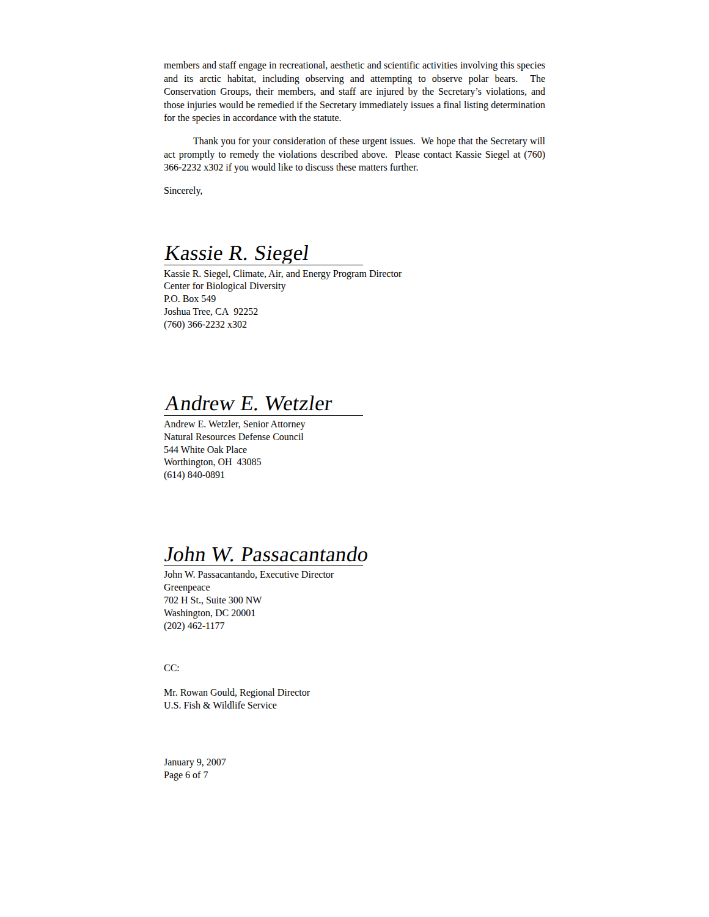members and staff engage in recreational, aesthetic and scientific activities involving this species and its arctic habitat, including observing and attempting to observe polar bears. The Conservation Groups, their members, and staff are injured by the Secretary’s violations, and those injuries would be remedied if the Secretary immediately issues a final listing determination for the species in accordance with the statute.
Thank you for your consideration of these urgent issues. We hope that the Secretary will act promptly to remedy the violations described above. Please contact Kassie Siegel at (760) 366-2232 x302 if you would like to discuss these matters further.
Sincerely,
Kassie R. Siegel
Kassie R. Siegel, Climate, Air, and Energy Program Director
Center for Biological Diversity
P.O. Box 549
Joshua Tree, CA 92252
(760) 366-2232 x302
Andrew E. Wetzler
Andrew E. Wetzler, Senior Attorney
Natural Resources Defense Council
544 White Oak Place
Worthington, OH 43085
(614) 840-0891
John W. Passacantando
John W. Passacantando, Executive Director
Greenpeace
702 H St., Suite 300 NW
Washington, DC 20001
(202) 462-1177
CC:
Mr. Rowan Gould, Regional Director
U.S. Fish & Wildlife Service
January 9, 2007
Page 6 of 7